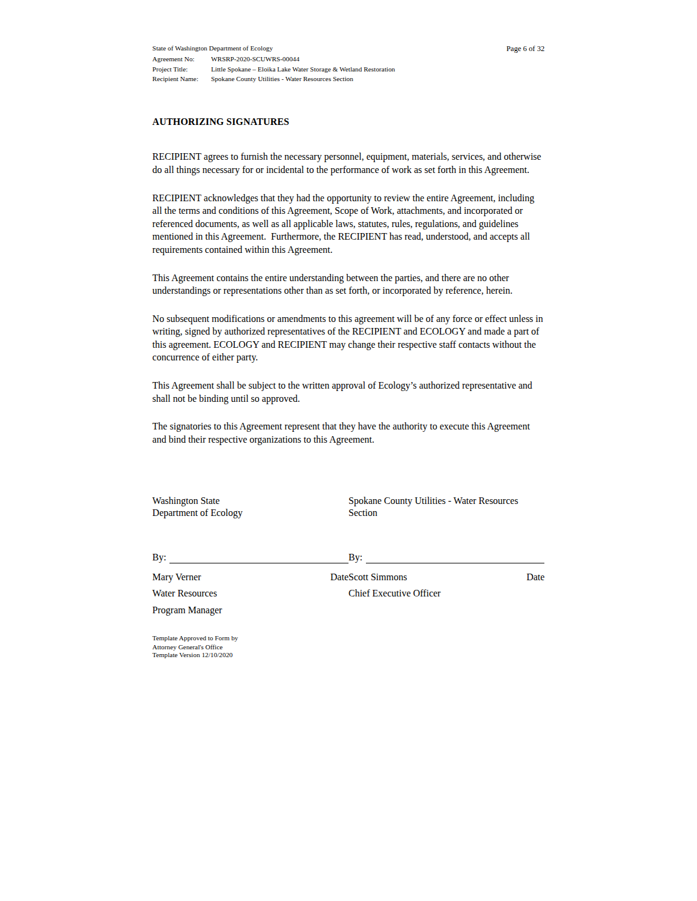Page 6 of 32
State of Washington Department of Ecology
| Agreement No: | WRSRP-2020-SCUWRS-00044 |
| Project Title: | Little Spokane – Eloika Lake Water Storage & Wetland Restoration |
| Recipient Name: | Spokane County Utilities - Water Resources Section |
AUTHORIZING SIGNATURES
RECIPIENT agrees to furnish the necessary personnel, equipment, materials, services, and otherwise do all things necessary for or incidental to the performance of work as set forth in this Agreement.
RECIPIENT acknowledges that they had the opportunity to review the entire Agreement, including all the terms and conditions of this Agreement, Scope of Work, attachments, and incorporated or referenced documents, as well as all applicable laws, statutes, rules, regulations, and guidelines mentioned in this Agreement. Furthermore, the RECIPIENT has read, understood, and accepts all requirements contained within this Agreement.
This Agreement contains the entire understanding between the parties, and there are no other understandings or representations other than as set forth, or incorporated by reference, herein.
No subsequent modifications or amendments to this agreement will be of any force or effect unless in writing, signed by authorized representatives of the RECIPIENT and ECOLOGY and made a part of this agreement. ECOLOGY and RECIPIENT may change their respective staff contacts without the concurrence of either party.
This Agreement shall be subject to the written approval of Ecology’s authorized representative and shall not be binding until so approved.
The signatories to this Agreement represent that they have the authority to execute this Agreement and bind their respective organizations to this Agreement.
| Washington State Department of Ecology By: Mary Verner Date Water Resources Program Manager Template Approved to Form by Attorney General's Office | Spokane County Utilities - Water Resources Section By: Scott Simmons Date Chief Executive Officer |
Template Version 12/10/2020